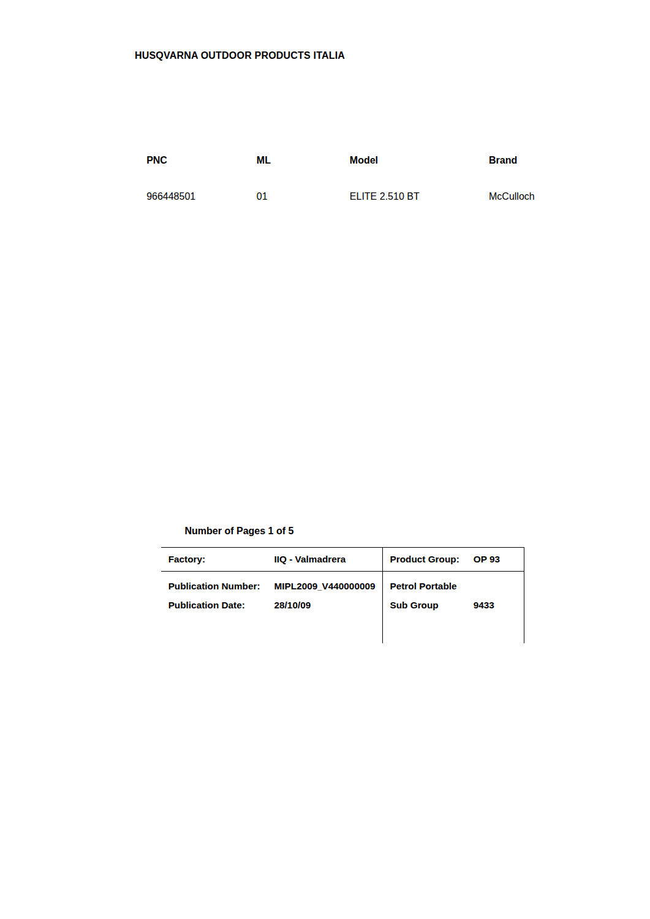HUSQVARNA OUTDOOR PRODUCTS ITALIA
| PNC | ML | Model | Brand |
| --- | --- | --- | --- |
| 966448501 | 01 | ELITE 2.510 BT | McCulloch |
Number of Pages 1 of 5
| Factory: | IIQ - Valmadrera | Product Group: | OP 93 | |
| Publication Number: | MIPL2009 _ V440000009 | Petrol Portable | | |
| Publication Date: | 28/10/09 | Sub Group | 9433 | |